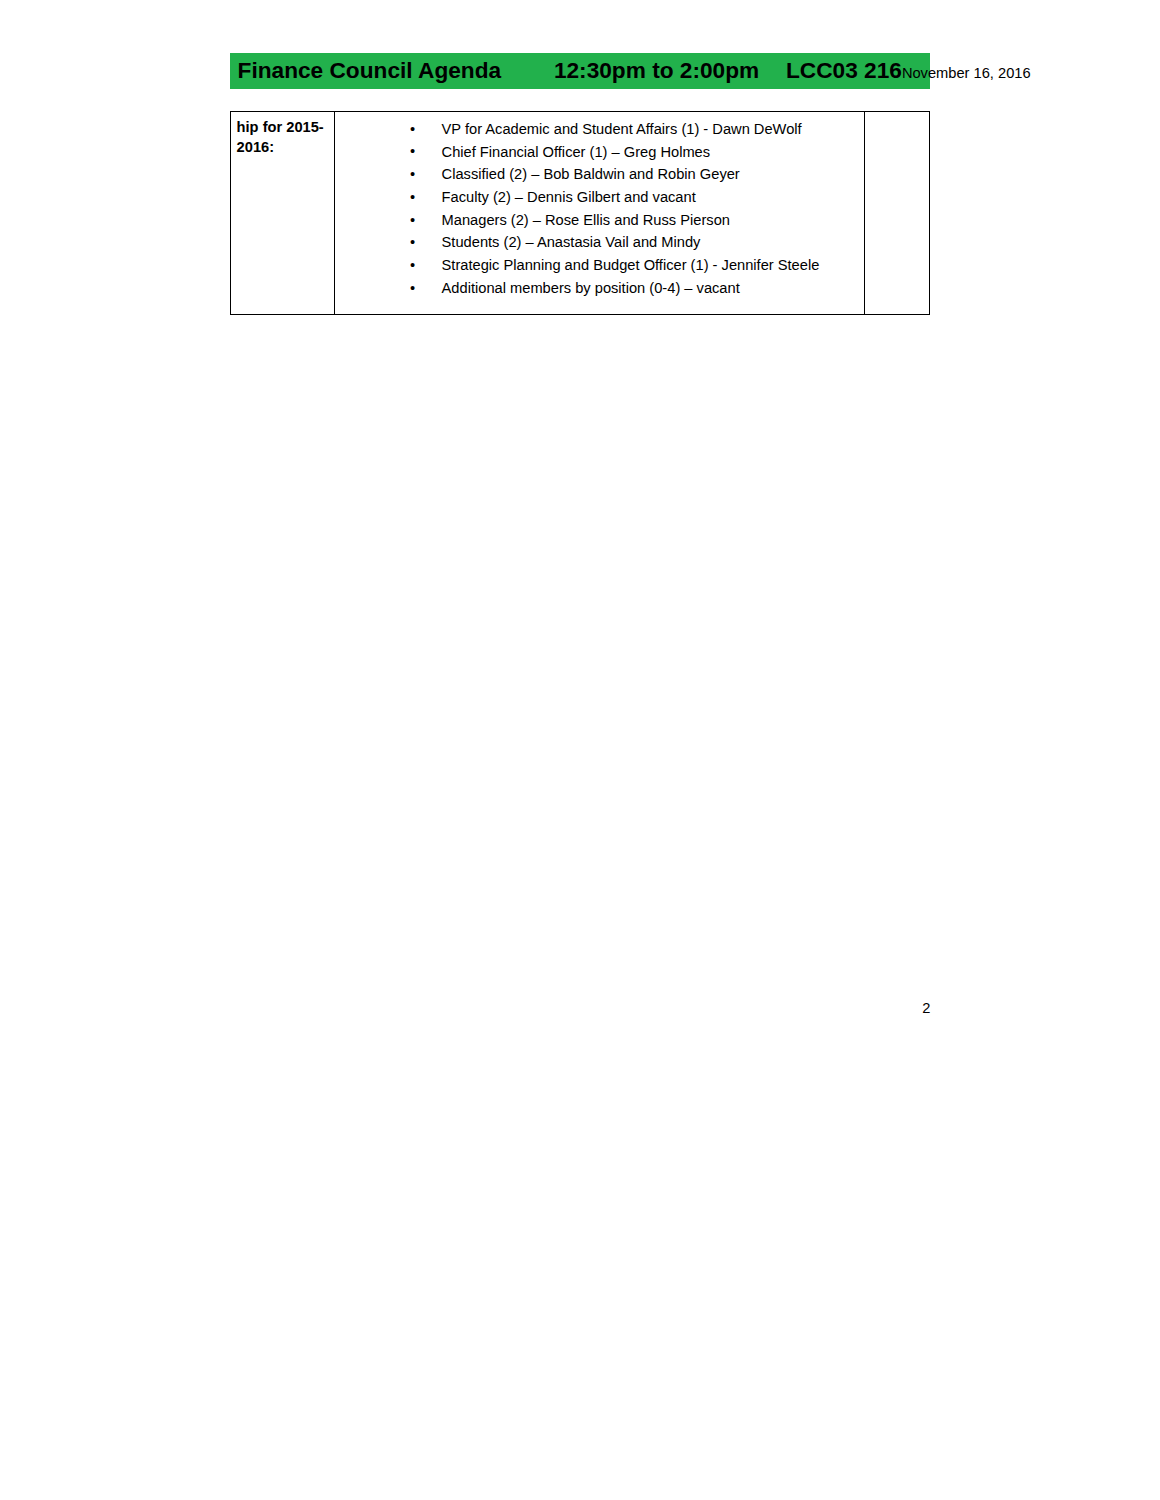Finance Council Agenda 12:30pm to 2:00pm LCC03 216
November 16, 2016
| hip for 2015-2016: | VP for Academic and Student Affairs (1) - Dawn DeWolf Chief Financial Officer (1) – Greg Holmes Classified (2) – Bob Baldwin and Robin Geyer Faculty (2) – Dennis Gilbert and vacant Managers (2) – Rose Ellis and Russ Pierson Students (2) – Anastasia Vail and Mindy Strategic Planning and Budget Officer (1) - Jennifer Steele Additional members by position (0-4) – vacant | |
2